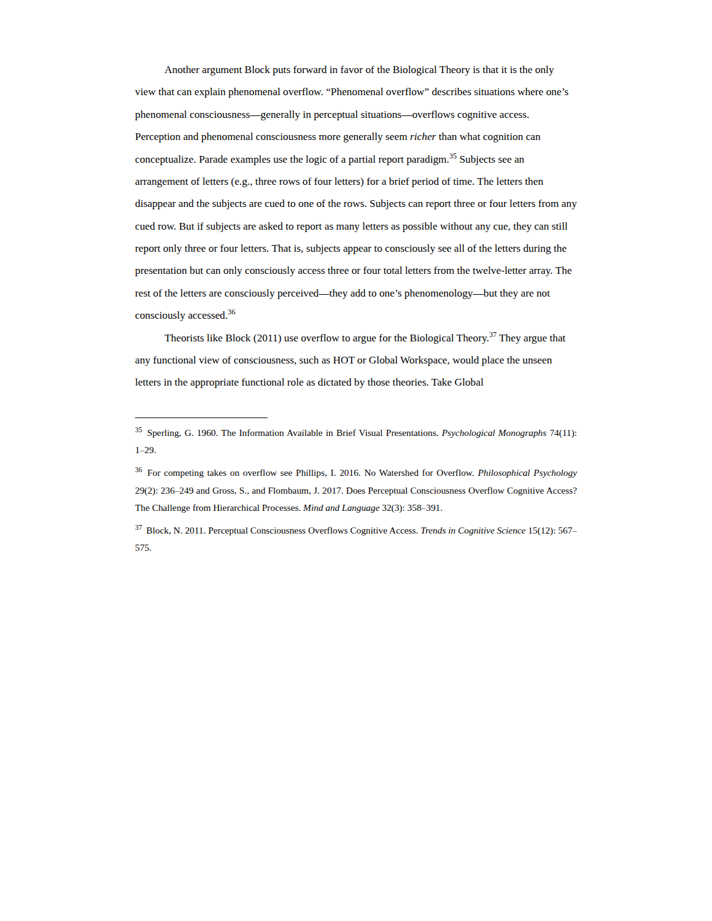Another argument Block puts forward in favor of the Biological Theory is that it is the only view that can explain phenomenal overflow. “Phenomenal overflow” describes situations where one’s phenomenal consciousness—generally in perceptual situations—overflows cognitive access. Perception and phenomenal consciousness more generally seem richer than what cognition can conceptualize. Parade examples use the logic of a partial report paradigm.35 Subjects see an arrangement of letters (e.g., three rows of four letters) for a brief period of time. The letters then disappear and the subjects are cued to one of the rows. Subjects can report three or four letters from any cued row. But if subjects are asked to report as many letters as possible without any cue, they can still report only three or four letters. That is, subjects appear to consciously see all of the letters during the presentation but can only consciously access three or four total letters from the twelve-letter array. The rest of the letters are consciously perceived—they add to one’s phenomenology—but they are not consciously accessed.36
Theorists like Block (2011) use overflow to argue for the Biological Theory.37 They argue that any functional view of consciousness, such as HOT or Global Workspace, would place the unseen letters in the appropriate functional role as dictated by those theories. Take Global
35 Sperling, G. 1960. The Information Available in Brief Visual Presentations. Psychological Monographs 74(11): 1–29.
36 For competing takes on overflow see Phillips, I. 2016. No Watershed for Overflow. Philosophical Psychology 29(2): 236–249 and Gross, S., and Flombaum, J. 2017. Does Perceptual Consciousness Overflow Cognitive Access? The Challenge from Hierarchical Processes. Mind and Language 32(3): 358–391.
37 Block, N. 2011. Perceptual Consciousness Overflows Cognitive Access. Trends in Cognitive Science 15(12): 567–575.